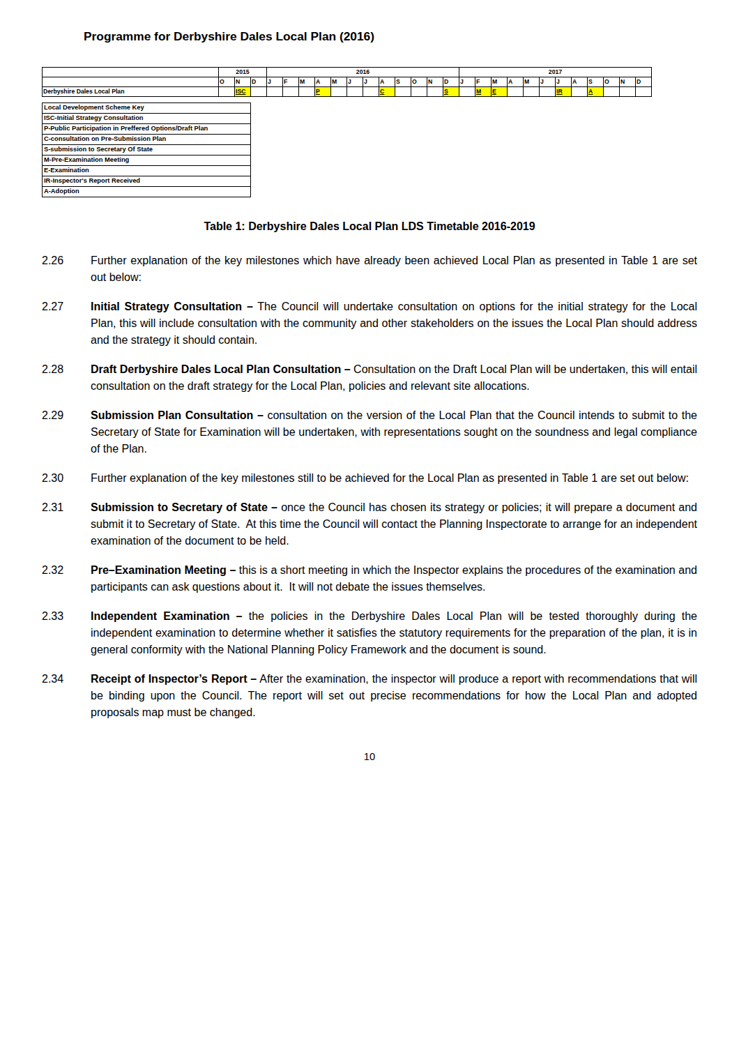Programme for Derbyshire Dales Local Plan (2016)
| | 2015 | 2016 | 2017 |
| | O | N | D | J | F | M | A | M | J | J | A | S | O | N | D | J | F | M | A | M | J | J | A | S | O | N | D |
| Derbyshire Dales Local Plan | | ISC | | | | | P | | | | C | | | | S | | M | E | | | | IR | | A | | | |
| Local Development Scheme Key |
| ISC-Initial Strategy Consultation |
| P-Public Participation in Preffered Options/Draft Plan |
| C-consultation on Pre-Submission Plan |
| S-submission to Secretary Of State |
| M-Pre-Examination Meeting |
| E-Examination |
| IR-Inspector's Report Received |
| A-Adoption |
Table 1: Derbyshire Dales Local Plan LDS Timetable 2016-2019
2.26
Further explanation of the key milestones which have already been achieved Local Plan as presented in Table 1 are set out below:
2.27
Initial Strategy Consultation – The Council will undertake consultation on options for the initial strategy for the Local Plan, this will include consultation with the community and other stakeholders on the issues the Local Plan should address and the strategy it should contain.
2.28
Draft Derbyshire Dales Local Plan Consultation – Consultation on the Draft Local Plan will be undertaken, this will entail consultation on the draft strategy for the Local Plan, policies and relevant site allocations.
2.29
Submission Plan Consultation – consultation on the version of the Local Plan that the Council intends to submit to the Secretary of State for Examination will be undertaken, with representations sought on the soundness and legal compliance of the Plan.
2.30
Further explanation of the key milestones still to be achieved for the Local Plan as presented in Table 1 are set out below:
2.31
Submission to Secretary of State – once the Council has chosen its strategy or policies; it will prepare a document and submit it to Secretary of State. At this time the Council will contact the Planning Inspectorate to arrange for an independent examination of the document to be held.
2.32
Pre–Examination Meeting – this is a short meeting in which the Inspector explains the procedures of the examination and participants can ask questions about it. It will not debate the issues themselves.
2.33
Independent Examination – the policies in the Derbyshire Dales Local Plan will be tested thoroughly during the independent examination to determine whether it satisfies the statutory requirements for the preparation of the plan, it is in general conformity with the National Planning Policy Framework and the document is sound.
2.34
Receipt of Inspector’s Report – After the examination, the inspector will produce a report with recommendations that will be binding upon the Council. The report will set out precise recommendations for how the Local Plan and adopted proposals map must be changed.
10